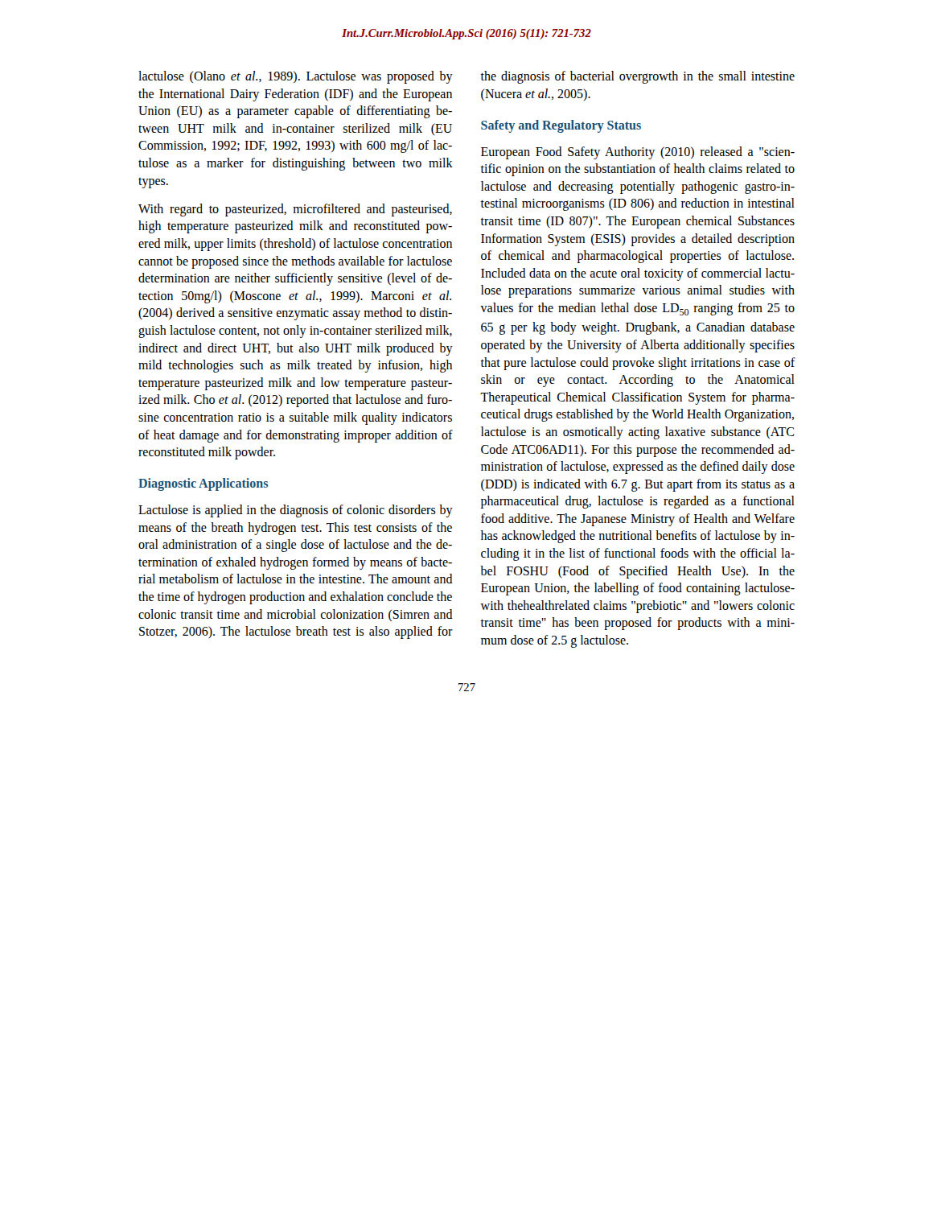Int.J.Curr.Microbiol.App.Sci (2016) 5(11): 721-732
lactulose (Olano et al., 1989). Lactulose was proposed by the International Dairy Federation (IDF) and the European Union (EU) as a parameter capable of differentiating between UHT milk and in-container sterilized milk (EU Commission, 1992; IDF, 1992, 1993) with 600 mg/l of lactulose as a marker for distinguishing between two milk types.
With regard to pasteurized, microfiltered and pasteurised, high temperature pasteurized milk and reconstituted powered milk, upper limits (threshold) of lactulose concentration cannot be proposed since the methods available for lactulose determination are neither sufficiently sensitive (level of detection 50mg/l) (Moscone et al., 1999). Marconi et al. (2004) derived a sensitive enzymatic assay method to distinguish lactulose content, not only in-container sterilized milk, indirect and direct UHT, but also UHT milk produced by mild technologies such as milk treated by infusion, high temperature pasteurized milk and low temperature pasteurized milk. Cho et al. (2012) reported that lactulose and furosine concentration ratio is a suitable milk quality indicators of heat damage and for demonstrating improper addition of reconstituted milk powder.
Diagnostic Applications
Lactulose is applied in the diagnosis of colonic disorders by means of the breath hydrogen test. This test consists of the oral administration of a single dose of lactulose and the determination of exhaled hydrogen formed by means of bacterial metabolism of lactulose in the intestine. The amount and the time of hydrogen production and exhalation conclude the colonic transit time and microbial colonization (Simren and Stotzer, 2006). The lactulose breath test is also applied for the diagnosis of bacterial overgrowth in the small intestine (Nucera et al., 2005).
Safety and Regulatory Status
European Food Safety Authority (2010) released a "scientific opinion on the substantiation of health claims related to lactulose and decreasing potentially pathogenic gastro-intestinal microorganisms (ID 806) and reduction in intestinal transit time (ID 807)". The European chemical Substances Information System (ESIS) provides a detailed description of chemical and pharmacological properties of lactulose. Included data on the acute oral toxicity of commercial lactulose preparations summarize various animal studies with values for the median lethal dose LD50 ranging from 25 to 65 g per kg body weight. Drugbank, a Canadian database operated by the University of Alberta additionally specifies that pure lactulose could provoke slight irritations in case of skin or eye contact. According to the Anatomical Therapeutical Chemical Classification System for pharmaceutical drugs established by the World Health Organization, lactulose is an osmotically acting laxative substance (ATC Code ATC06AD11). For this purpose the recommended administration of lactulose, expressed as the defined daily dose (DDD) is indicated with 6.7 g. But apart from its status as a pharmaceutical drug, lactulose is regarded as a functional food additive. The Japanese Ministry of Health and Welfare has acknowledged the nutritional benefits of lactulose by including it in the list of functional foods with the official label FOSHU (Food of Specified Health Use). In the European Union, the labelling of food containing lactulosewith thehealthrelated claims "prebiotic" and "lowers colonic transit time" has been proposed for products with a minimum dose of 2.5 g lactulose.
727